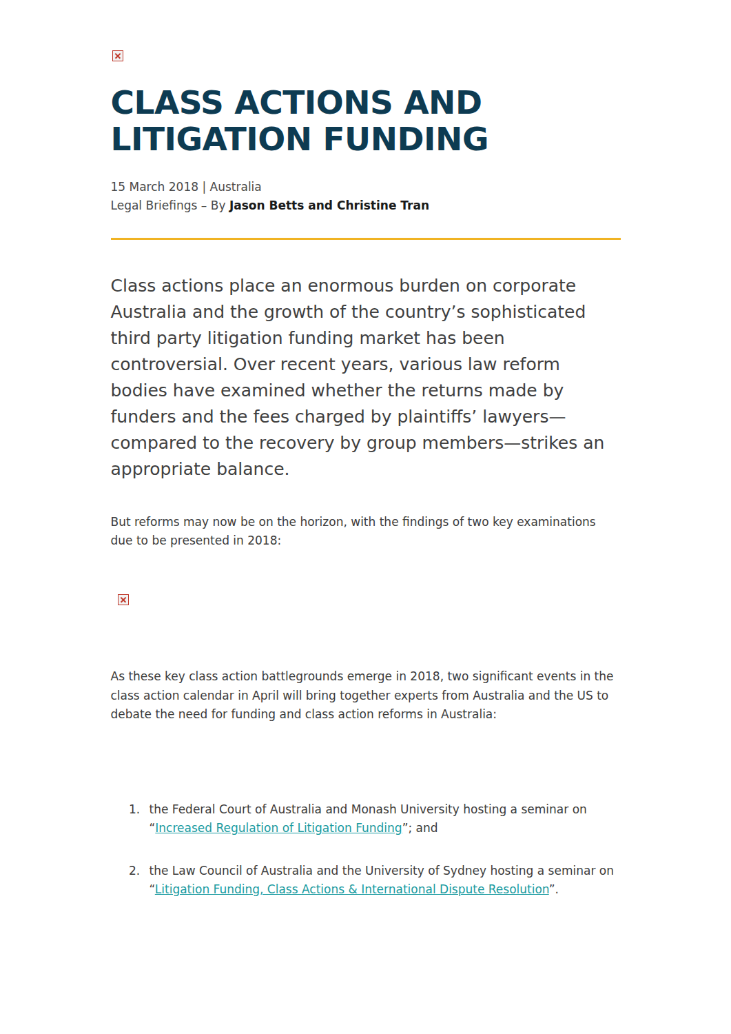Class actions and litigation funding
15 March 2018 | Australia
Legal Briefings – By Jason Betts and Christine Tran
Class actions place an enormous burden on corporate Australia and the growth of the country’s sophisticated third party litigation funding market has been controversial. Over recent years, various law reform bodies have examined whether the returns made by funders and the fees charged by plaintiffs’ lawyers—compared to the recovery by group members—strikes an appropriate balance.
But reforms may now be on the horizon, with the findings of two key examinations due to be presented in 2018:
As these key class action battlegrounds emerge in 2018, two significant events in the class action calendar in April will bring together experts from Australia and the US to debate the need for funding and class action reforms in Australia:
the Federal Court of Australia and Monash University hosting a seminar on “Increased Regulation of Litigation Funding”; and
the Law Council of Australia and the University of Sydney hosting a seminar on “Litigation Funding, Class Actions & International Dispute Resolution”.